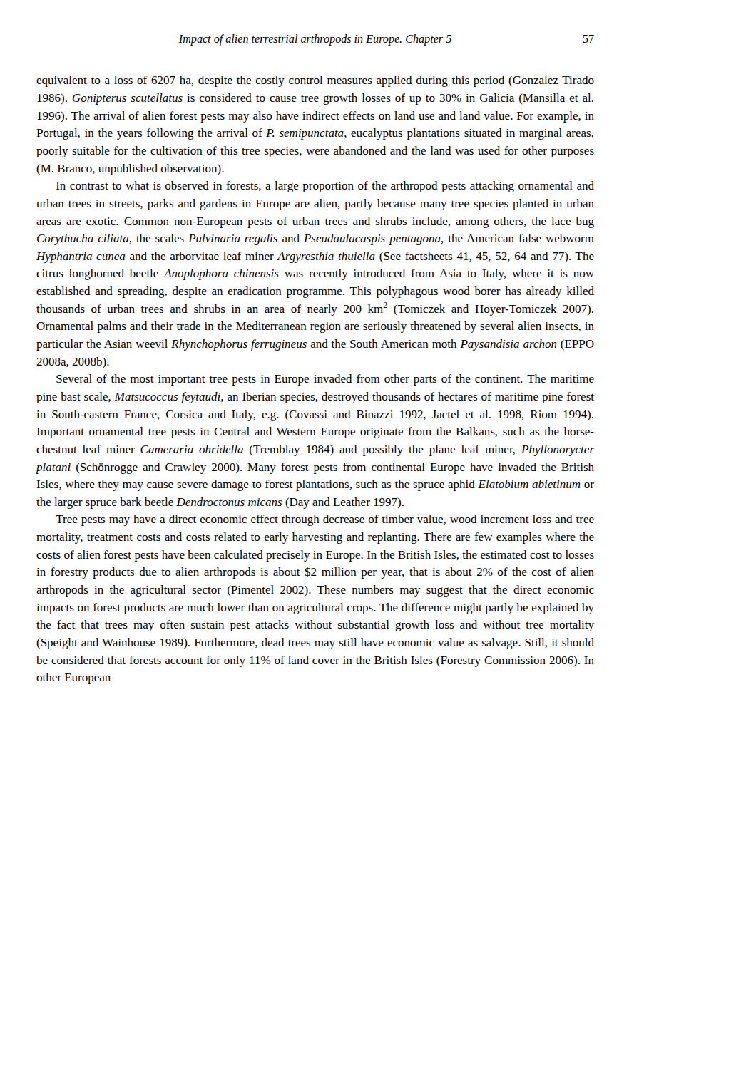Impact of alien terrestrial arthropods in Europe. Chapter 5 57
equivalent to a loss of 6207 ha, despite the costly control measures applied during this period (Gonzalez Tirado 1986). Gonipterus scutellatus is considered to cause tree growth losses of up to 30% in Galicia (Mansilla et al. 1996). The arrival of alien forest pests may also have indirect effects on land use and land value. For example, in Portugal, in the years following the arrival of P. semipunctata, eucalyptus plantations situated in marginal areas, poorly suitable for the cultivation of this tree species, were abandoned and the land was used for other purposes (M. Branco, unpublished observation).
In contrast to what is observed in forests, a large proportion of the arthropod pests attacking ornamental and urban trees in streets, parks and gardens in Europe are alien, partly because many tree species planted in urban areas are exotic. Common non-European pests of urban trees and shrubs include, among others, the lace bug Corythucha ciliata, the scales Pulvinaria regalis and Pseudaulacaspis pentagona, the American false webworm Hyphantria cunea and the arborvitae leaf miner Argyresthia thuiella (See factsheets 41, 45, 52, 64 and 77). The citrus longhorned beetle Anoplophora chinensis was recently introduced from Asia to Italy, where it is now established and spreading, despite an eradication programme. This polyphagous wood borer has already killed thousands of urban trees and shrubs in an area of nearly 200 km2 (Tomiczek and Hoyer-Tomiczek 2007). Ornamental palms and their trade in the Mediterranean region are seriously threatened by several alien insects, in particular the Asian weevil Rhynchophorus ferrugineus and the South American moth Paysandisia archon (EPPO 2008a, 2008b).
Several of the most important tree pests in Europe invaded from other parts of the continent. The maritime pine bast scale, Matsucoccus feytaudi, an Iberian species, destroyed thousands of hectares of maritime pine forest in South-eastern France, Corsica and Italy, e.g. (Covassi and Binazzi 1992, Jactel et al. 1998, Riom 1994). Important ornamental tree pests in Central and Western Europe originate from the Balkans, such as the horse-chestnut leaf miner Cameraria ohridella (Tremblay 1984) and possibly the plane leaf miner, Phyllonorycter platani (Schönrogge and Crawley 2000). Many forest pests from continental Europe have invaded the British Isles, where they may cause severe damage to forest plantations, such as the spruce aphid Elatobium abietinum or the larger spruce bark beetle Dendroctonus micans (Day and Leather 1997).
Tree pests may have a direct economic effect through decrease of timber value, wood increment loss and tree mortality, treatment costs and costs related to early harvesting and replanting. There are few examples where the costs of alien forest pests have been calculated precisely in Europe. In the British Isles, the estimated cost to losses in forestry products due to alien arthropods is about $2 million per year, that is about 2% of the cost of alien arthropods in the agricultural sector (Pimentel 2002). These numbers may suggest that the direct economic impacts on forest products are much lower than on agricultural crops. The difference might partly be explained by the fact that trees may often sustain pest attacks without substantial growth loss and without tree mortality (Speight and Wainhouse 1989). Furthermore, dead trees may still have economic value as salvage. Still, it should be considered that forests account for only 11% of land cover in the British Isles (Forestry Commission 2006). In other European